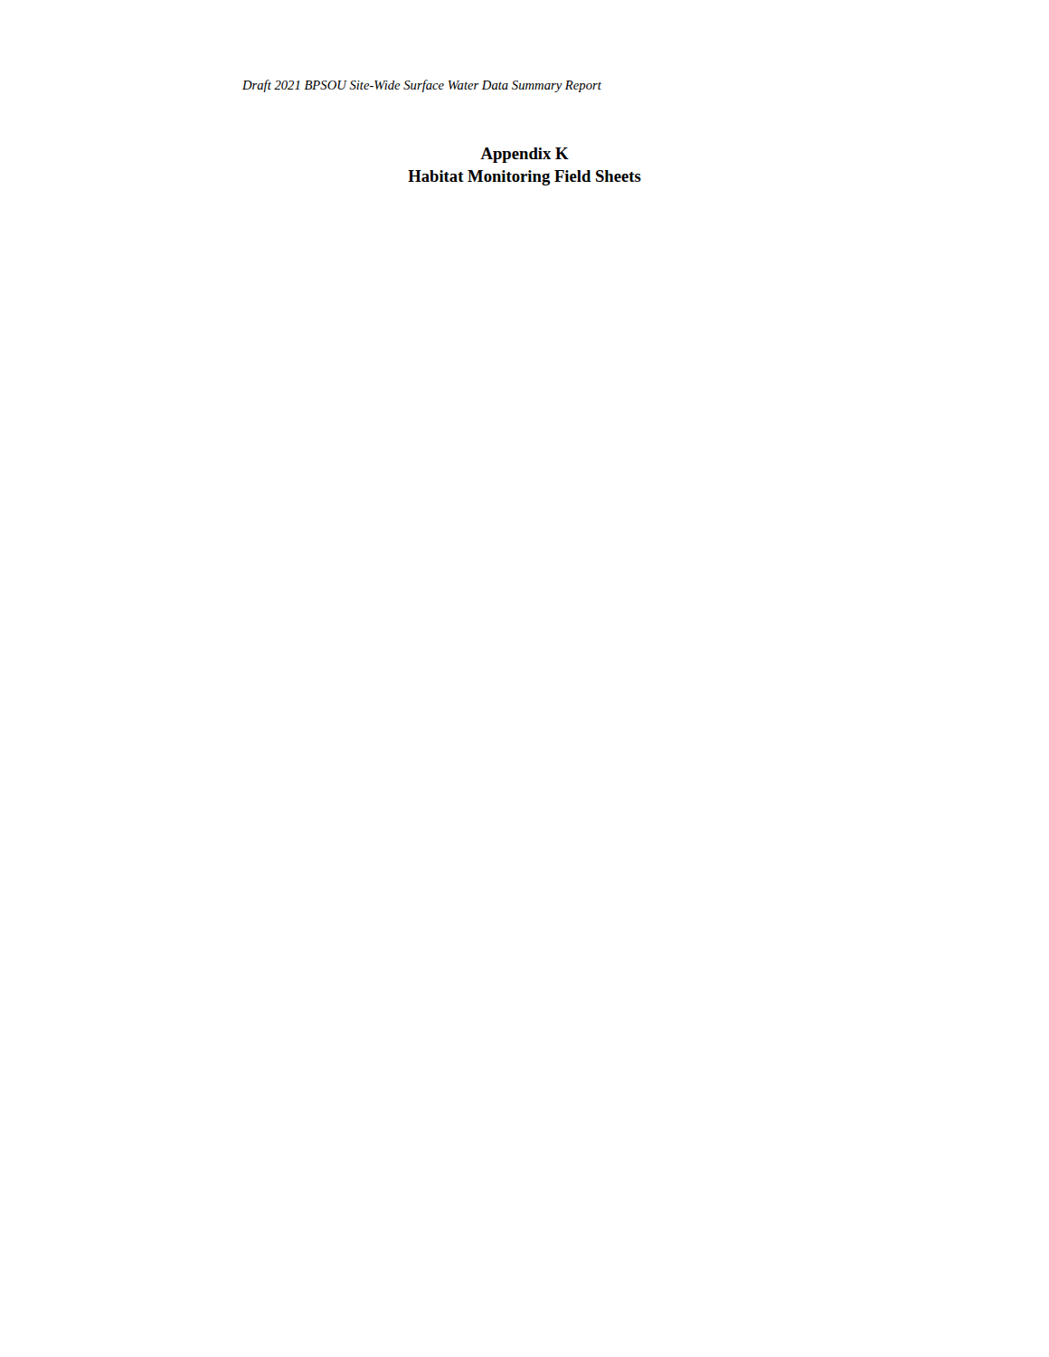Draft 2021 BPSOU Site-Wide Surface Water Data Summary Report
Appendix K Habitat Monitoring Field Sheets